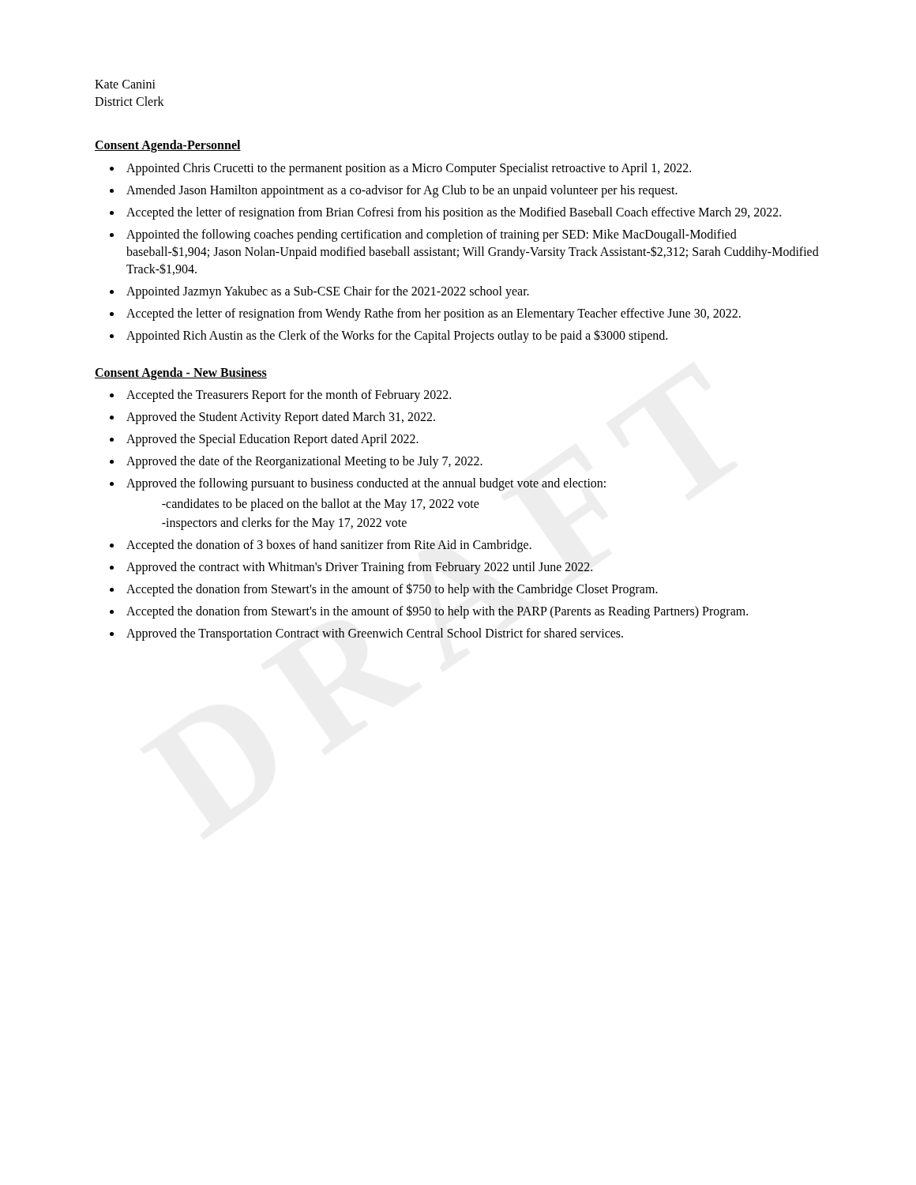DRAFT
Kate Canini
District Clerk
Consent Agenda-Personnel
Appointed Chris Crucetti to the permanent position as a Micro Computer Specialist retroactive to April 1, 2022.
Amended Jason Hamilton appointment as a co-advisor for Ag Club to be an unpaid volunteer per his request.
Accepted the letter of resignation from Brian Cofresi from his position as the Modified Baseball Coach effective March 29, 2022.
Appointed the following coaches pending certification and completion of training per SED: Mike MacDougall-Modified baseball-$1,904; Jason Nolan-Unpaid modified baseball assistant; Will Grandy-Varsity Track Assistant-$2,312; Sarah Cuddihy-Modified Track-$1,904.
Appointed Jazmyn Yakubec as a Sub-CSE Chair for the 2021-2022 school year.
Accepted the letter of resignation from Wendy Rathe from her position as an Elementary Teacher effective June 30, 2022.
Appointed Rich Austin as the Clerk of the Works for the Capital Projects outlay to be paid a $3000 stipend.
Consent Agenda - New Business
Accepted the Treasurers Report for the month of February 2022.
Approved the Student Activity Report dated March 31, 2022.
Approved the Special Education Report dated April 2022.
Approved the date of the Reorganizational Meeting to be July 7, 2022.
Approved the following pursuant to business conducted at the annual budget vote and election:
-candidates to be placed on the ballot at the May 17, 2022 vote
-inspectors and clerks for the May 17, 2022 vote
Accepted the donation of 3 boxes of hand sanitizer from Rite Aid in Cambridge.
Approved the contract with Whitman's Driver Training from February 2022 until June 2022.
Accepted the donation from Stewart's in the amount of $750 to help with the Cambridge Closet Program.
Accepted the donation from Stewart's in the amount of $950 to help with the PARP (Parents as Reading Partners) Program.
Approved the Transportation Contract with Greenwich Central School District for shared services.